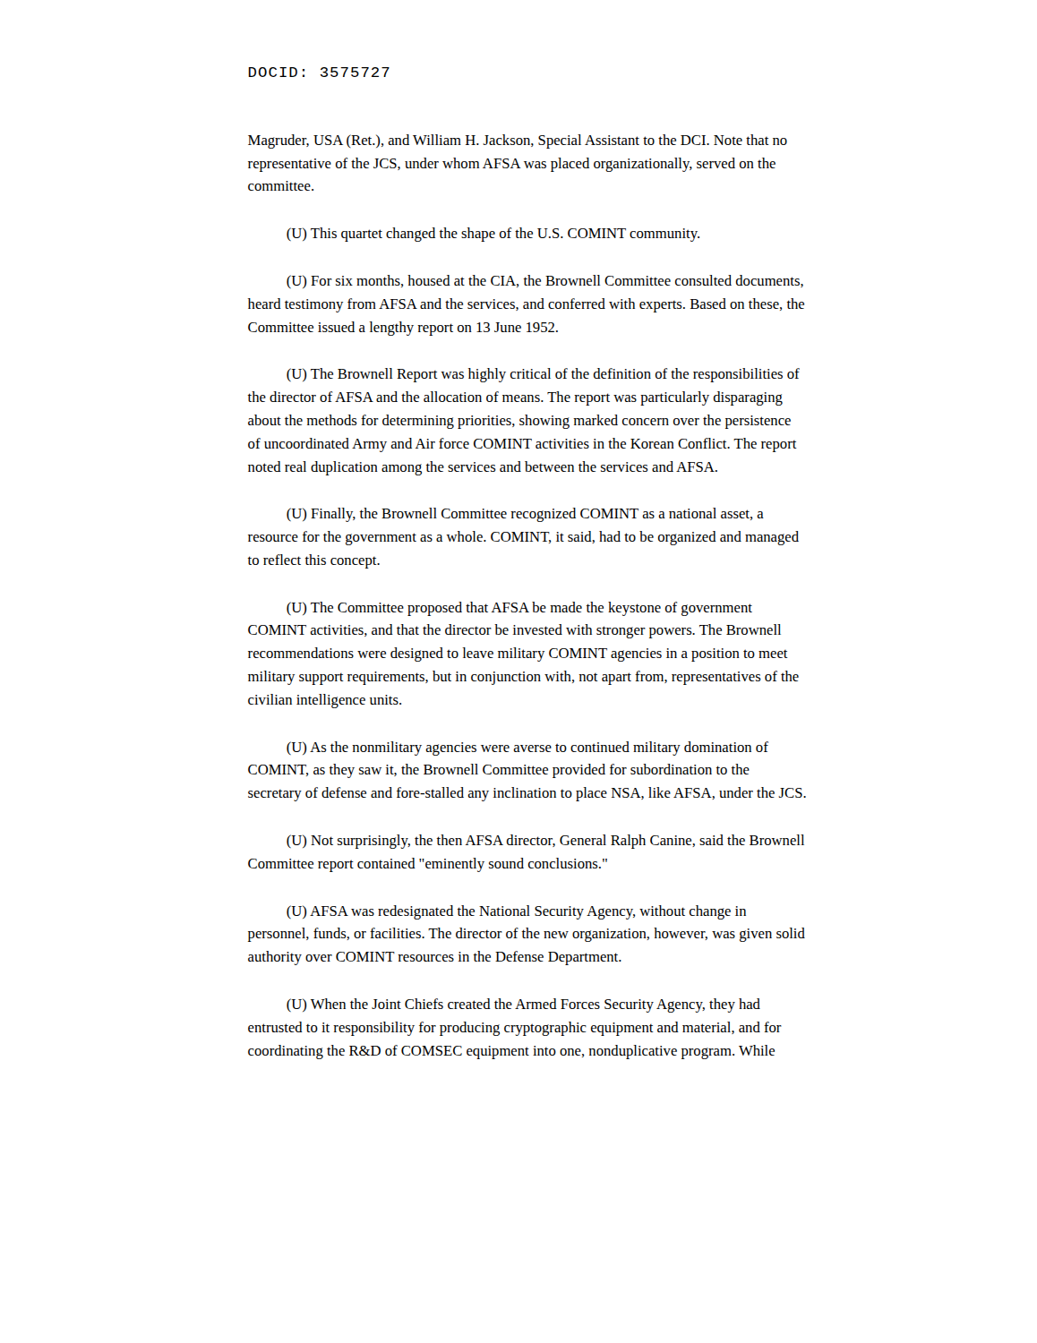DOCID: 3575727
Magruder, USA (Ret.), and William H. Jackson, Special Assistant to the DCI. Note that no representative of the JCS, under whom AFSA was placed organizationally, served on the committee.
(U) This quartet changed the shape of the U.S. COMINT community.
(U) For six months, housed at the CIA, the Brownell Committee consulted documents, heard testimony from AFSA and the services, and conferred with experts. Based on these, the Committee issued a lengthy report on 13 June 1952.
(U) The Brownell Report was highly critical of the definition of the responsibilities of the director of AFSA and the allocation of means. The report was particularly disparaging about the methods for determining priorities, showing marked concern over the persistence of uncoordinated Army and Air force COMINT activities in the Korean Conflict. The report noted real duplication among the services and between the services and AFSA.
(U) Finally, the Brownell Committee recognized COMINT as a national asset, a resource for the government as a whole. COMINT, it said, had to be organized and managed to reflect this concept.
(U) The Committee proposed that AFSA be made the keystone of government COMINT activities, and that the director be invested with stronger powers. The Brownell recommendations were designed to leave military COMINT agencies in a position to meet military support requirements, but in conjunction with, not apart from, representatives of the civilian intelligence units.
(U) As the nonmilitary agencies were averse to continued military domination of COMINT, as they saw it, the Brownell Committee provided for subordination to the secretary of defense and fore-stalled any inclination to place NSA, like AFSA, under the JCS.
(U) Not surprisingly, the then AFSA director, General Ralph Canine, said the Brownell Committee report contained "eminently sound conclusions."
(U) AFSA was redesignated the National Security Agency, without change in personnel, funds, or facilities. The director of the new organization, however, was given solid authority over COMINT resources in the Defense Department.
(U) When the Joint Chiefs created the Armed Forces Security Agency, they had entrusted to it responsibility for producing cryptographic equipment and material, and for coordinating the R&D of COMSEC equipment into one, nonduplicative program. While